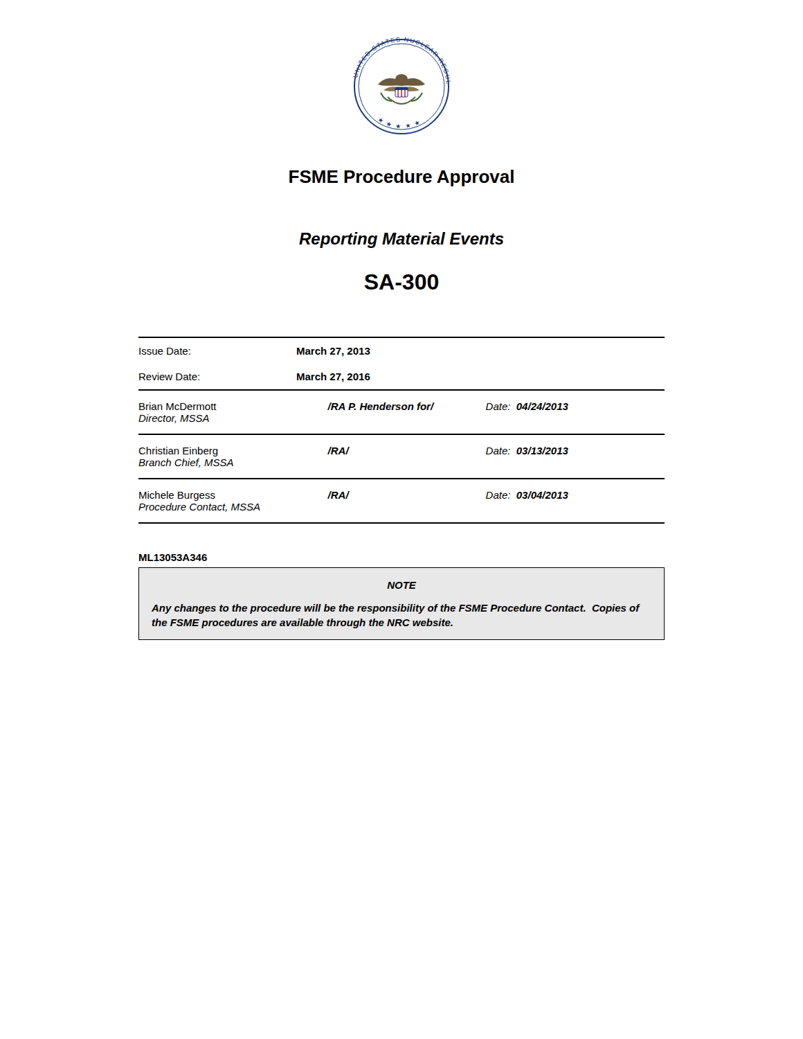United States Nuclear Regulatory Commission seal UNITED STATES NUCLEAR REGULATORY COMMISSION ★ ★ ★ ★ ★
FSME Procedure Approval
Reporting Material Events
SA-300
| Issue Date: | March 27, 2013 |
| Review Date: | March 27, 2016 |
| Brian McDermott Director, MSSA | /RA P. Henderson for/ | Date: 04/24/2013 |
| Christian Einberg Branch Chief, MSSA | /RA/ | Date: 03/13/2013 |
| Michele Burgess Procedure Contact, MSSA | /RA/ | Date: 03/04/2013 |
ML13053A346
NOTE
Any changes to the procedure will be the responsibility of the FSME Procedure Contact. Copies of the FSME procedures are available through the NRC website.